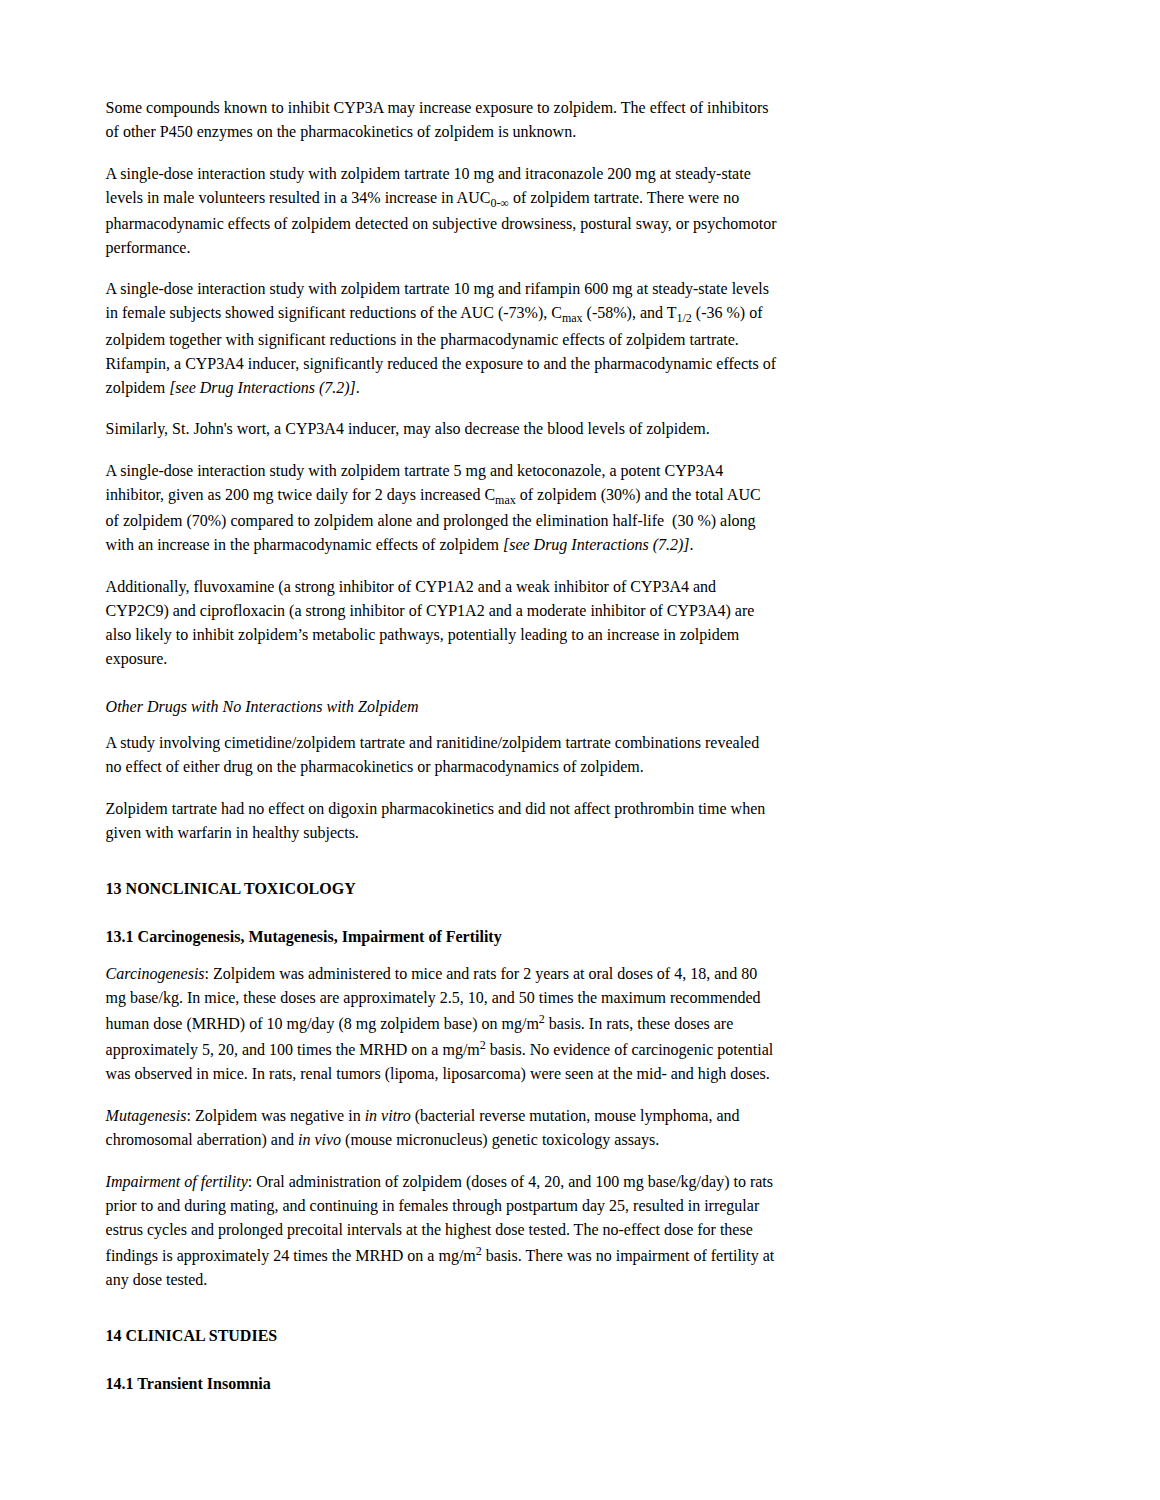Some compounds known to inhibit CYP3A may increase exposure to zolpidem. The effect of inhibitors of other P450 enzymes on the pharmacokinetics of zolpidem is unknown.
A single-dose interaction study with zolpidem tartrate 10 mg and itraconazole 200 mg at steady-state levels in male volunteers resulted in a 34% increase in AUC0-∞ of zolpidem tartrate. There were no pharmacodynamic effects of zolpidem detected on subjective drowsiness, postural sway, or psychomotor performance.
A single-dose interaction study with zolpidem tartrate 10 mg and rifampin 600 mg at steady-state levels in female subjects showed significant reductions of the AUC (-73%), Cmax (-58%), and T1/2 (-36 %) of zolpidem together with significant reductions in the pharmacodynamic effects of zolpidem tartrate. Rifampin, a CYP3A4 inducer, significantly reduced the exposure to and the pharmacodynamic effects of zolpidem [see Drug Interactions (7.2)].
Similarly, St. John's wort, a CYP3A4 inducer, may also decrease the blood levels of zolpidem.
A single-dose interaction study with zolpidem tartrate 5 mg and ketoconazole, a potent CYP3A4 inhibitor, given as 200 mg twice daily for 2 days increased Cmax of zolpidem (30%) and the total AUC of zolpidem (70%) compared to zolpidem alone and prolonged the elimination half-life (30 %) along with an increase in the pharmacodynamic effects of zolpidem [see Drug Interactions (7.2)].
Additionally, fluvoxamine (a strong inhibitor of CYP1A2 and a weak inhibitor of CYP3A4 and CYP2C9) and ciprofloxacin (a strong inhibitor of CYP1A2 and a moderate inhibitor of CYP3A4) are also likely to inhibit zolpidem’s metabolic pathways, potentially leading to an increase in zolpidem exposure.
Other Drugs with No Interactions with Zolpidem
A study involving cimetidine/zolpidem tartrate and ranitidine/zolpidem tartrate combinations revealed no effect of either drug on the pharmacokinetics or pharmacodynamics of zolpidem.
Zolpidem tartrate had no effect on digoxin pharmacokinetics and did not affect prothrombin time when given with warfarin in healthy subjects.
13 NONCLINICAL TOXICOLOGY
13.1 Carcinogenesis, Mutagenesis, Impairment of Fertility
Carcinogenesis: Zolpidem was administered to mice and rats for 2 years at oral doses of 4, 18, and 80 mg base/kg. In mice, these doses are approximately 2.5, 10, and 50 times the maximum recommended human dose (MRHD) of 10 mg/day (8 mg zolpidem base) on mg/m2 basis. In rats, these doses are approximately 5, 20, and 100 times the MRHD on a mg/m2 basis. No evidence of carcinogenic potential was observed in mice. In rats, renal tumors (lipoma, liposarcoma) were seen at the mid- and high doses.
Mutagenesis: Zolpidem was negative in in vitro (bacterial reverse mutation, mouse lymphoma, and chromosomal aberration) and in vivo (mouse micronucleus) genetic toxicology assays.
Impairment of fertility: Oral administration of zolpidem (doses of 4, 20, and 100 mg base/kg/day) to rats prior to and during mating, and continuing in females through postpartum day 25, resulted in irregular estrus cycles and prolonged precoital intervals at the highest dose tested. The no-effect dose for these findings is approximately 24 times the MRHD on a mg/m2 basis. There was no impairment of fertility at any dose tested.
14 CLINICAL STUDIES
14.1 Transient Insomnia